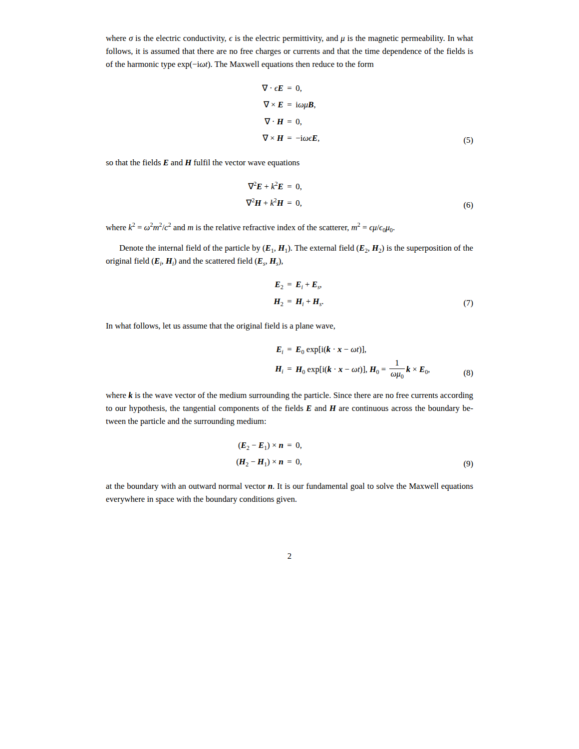where σ is the electric conductivity, ϵ is the electric permittivity, and μ is the magnetic permeability. In what follows, it is assumed that there are no free charges or currents and that the time dependence of the fields is of the harmonic type exp(−iωt). The Maxwell equations then reduce to the form
∇ · ϵE
=
0,
∇ × E
=
iωμ B,
∇ · H
=
0,
∇ × H
=
−iωϵ E,
(5)
so that the fields E and H fulfil the vector wave equations
∇2E + k2E
=
0,
∇2H + k2H
=
0,
(6)
where k2 = ω2m2/c2 and m is the relative refractive index of the scatterer, m2 = ϵμ/ϵ0μ0.
Denote the internal field of the particle by (E1, H1). The external field (E2, H2) is the superposition of the original field (Ei, Hi) and the scattered field (Es, Hs),
E2
=
Ei + Es,
H2
=
Hi + Hs.
(7)
In what follows, let us assume that the original field is a plane wave,
Ei
=
E0 exp[i(k · x − ωt)],
Hi
=
H0 exp[i(k · x − ωt)], H0 = 1 ωμ0 k × E0,
(8)
where k is the wave vector of the medium surrounding the particle. Since there are no free currents according to our hypothesis, the tangential components of the fields E and H are continuous across the boundary between the particle and the surrounding medium:
(E2 − E1) × n
=
0,
(H2 − H1) × n
=
0,
(9)
at the boundary with an outward normal vector n. It is our fundamental goal to solve the Maxwell equations everywhere in space with the boundary conditions given.
2